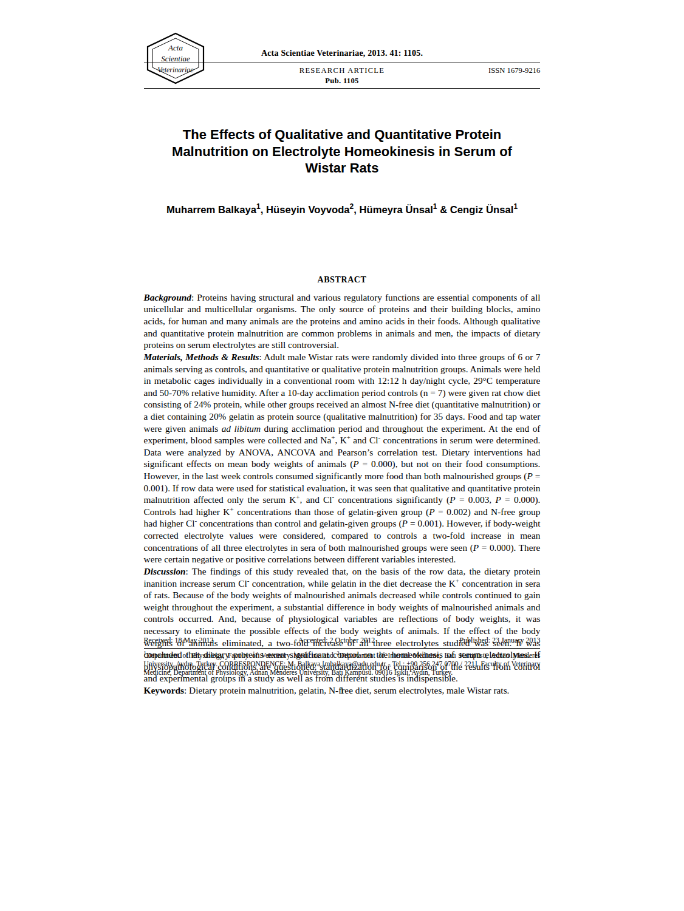Acta Scientiae Veterinariae
Acta Scientiae Veterinariae, 2013. 41: 1105.
RESEARCH ARTICLE Pub. 1105
ISSN 1679-9216
The Effects of Qualitative and Quantitative Protein Malnutrition on Electrolyte Homeokinesis in Serum of Wistar Rats
Muharrem Balkaya1, Hüseyin Voyvoda2, Hümeyra Ünsal1 & Cengiz Ünsal1
ABSTRACT
Background: Proteins having structural and various regulatory functions are essential components of all unicellular and multicellular organisms. The only source of proteins and their building blocks, amino acids, for human and many animals are the proteins and amino acids in their foods. Although qualitative and quantitative protein malnutrition are common problems in animals and men, the impacts of dietary proteins on serum electrolytes are still controversial.
Materials, Methods & Results: Adult male Wistar rats were randomly divided into three groups of 6 or 7 animals serving as controls, and quantitative or qualitative protein malnutrition groups. Animals were held in metabolic cages individually in a conventional room with 12:12 h day/night cycle, 29°C temperature and 50-70% relative humidity. After a 10-day acclimation period controls (n = 7) were given rat chow diet consisting of 24% protein, while other groups received an almost N-free diet (quantitative malnutrition) or a diet containing 20% gelatin as protein source (qualitative malnutrition) for 35 days. Food and tap water were given animals ad libitum during acclimation period and throughout the experiment. At the end of experiment, blood samples were collected and Na+, K+ and Cl- concentrations in serum were determined. Data were analyzed by ANOVA, ANCOVA and Pearson’s correlation test. Dietary interventions had significant effects on mean body weights of animals (P = 0.000), but not on their food consumptions. However, in the last week controls consumed significantly more food than both malnourished groups (P = 0.001). If row data were used for statistical evaluation, it was seen that qualitative and quantitative protein malnutrition affected only the serum K+, and Cl- concentrations significantly (P = 0.003, P = 0.000). Controls had higher K+ concentrations than those of gelatin-given group (P = 0.002) and N-free group had higher Cl- concentrations than control and gelatin-given groups (P = 0.001). However, if body-weight corrected electrolyte values were considered, compared to controls a two-fold increase in mean concentrations of all three electrolytes in sera of both malnourished groups were seen (P = 0.000). There were certain negative or positive correlations between different variables interested.
Discussion: The findings of this study revealed that, on the basis of the row data, the dietary protein inanition increase serum Cl- concentration, while gelatin in the diet decrease the K+ concentration in sera of rats. Because of the body weights of malnourished animals decreased while controls continued to gain weight throughout the experiment, a substantial difference in body weights of malnourished animals and controls occurred. And, because of physiological variables are reflections of body weights, it was necessary to eliminate the possible effects of the body weights of animals. If the effect of the body weights of animals eliminated, a two-fold increase of all three electrolytes studied was seen. It was concluded that dietary proteins exert significant control on the homeokinesis of serum electrolytes. If physiopathological conditions are questioned, standardization for comparison of the results from control and experimental groups in a study as well as from different studies is indispensible.
Keywords: Dietary protein malnutrition, gelatin, N-free diet, serum electrolytes, male Wistar rats.
Received: 18 May 2012 Accepted: 2 October 2012 Published: 23 January 2013
1Department of Physiology, Faculty of Veterinary Medicine and 2Departament of Internal Medicine, Batı Kampüsü, Adnan Menderes University, Aydın, Turkey. CORRESPONDENCE: M. Balkaya [mbalkaya@adu.edu.tr - Tel.: +90 256 247 0700 / 221]. Faculty of Veterinary Medicine, Department of Physiology, Adnan Menderes University, Batı Kampüsü. 09016 Işıklı, Aydın, Turkey.
1